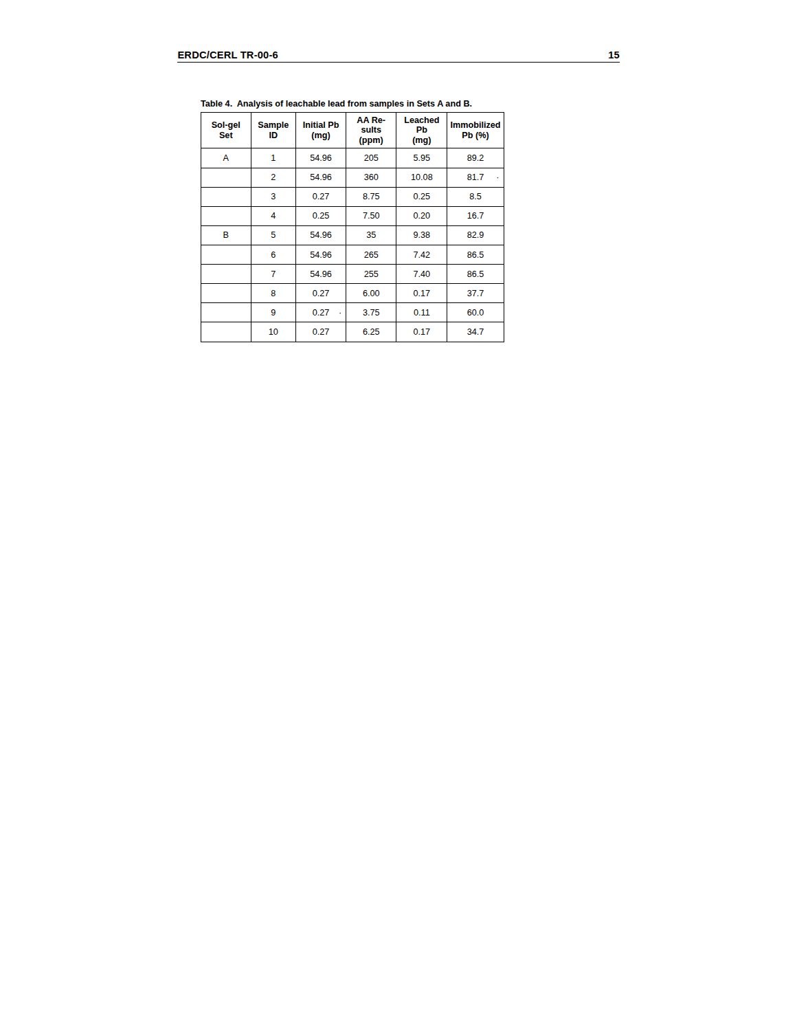ERDC/CERL TR-00-6 15
Table 4. Analysis of leachable lead from samples in Sets A and B.
| Sol-gel Set | Sample ID | Initial Pb (mg) | AA Re- sults (ppm) | Leached Pb (mg) | Immobilized Pb (%) |
| --- | --- | --- | --- | --- | --- |
| A | 1 | 54.96 | 205 | 5.95 | 89.2 |
| | 2 | 54.96 | 360 | 10.08 | 81.7 |
| | 3 | 0.27 | 8.75 | 0.25 | 8.5 |
| | 4 | 0.25 | 7.50 | 0.20 | 16.7 |
| B | 5 | 54.96 | 35 | 9.38 | 82.9 |
| | 6 | 54.96 | 265 | 7.42 | 86.5 |
| | 7 | 54.96 | 255 | 7.40 | 86.5 |
| | 8 | 0.27 | 6.00 | 0.17 | 37.7 |
| | 9 | 0.27 | 3.75 | 0.11 | 60.0 |
| | 10 | 0.27 | 6.25 | 0.17 | 34.7 |